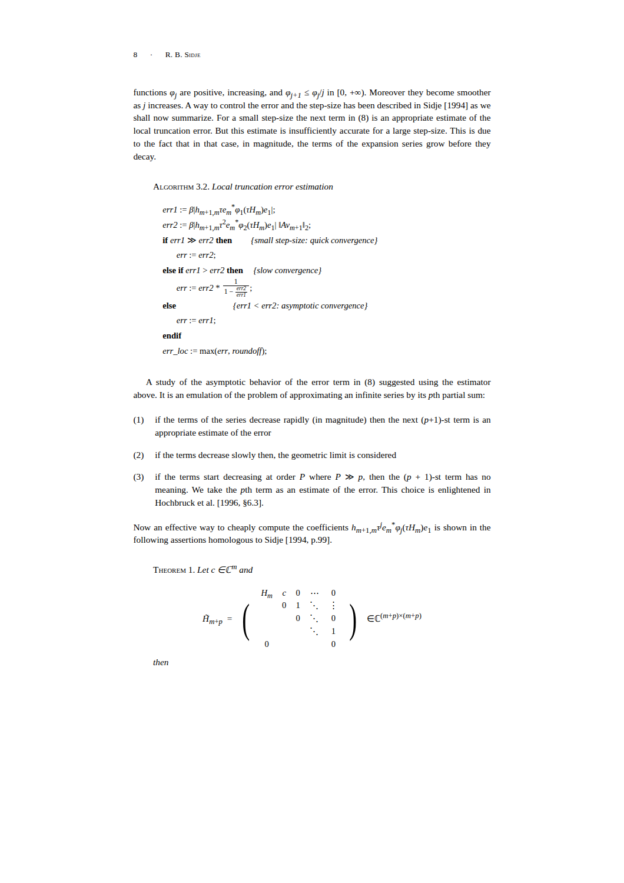8·R. B. Sidje
functions φj are positive, increasing, and φj+1 ≤ φj/j in [0, +∞). Moreover they become smoother as j increases. A way to control the error and the step-size has been described in Sidje [1994] as we shall now summarize. For a small step-size the next term in (8) is an appropriate estimate of the local truncation error. But this estimate is insufficiently accurate for a large step-size. This is due to the fact that in that case, in magnitude, the terms of the expansion series grow before they decay.
Algorithm 3.2. Local truncation error estimation
err1 := β|hm+1,mτem*φ1(τHm)e1|; err2 := β|hm+1,mτ2em*φ2(τHm)e1| ‖Avm+1‖2; if err1 ≫ err2 then{small step-size: quick convergence} err := err2; else if err1 > err2 then{slow convergence} err := err2 * 11 − err2 err1; else{err1 < err2: asymptotic convergence} err := err1; endif err_loc := max(err, roundoff);
A study of the asymptotic behavior of the error term in (8) suggested using the estimator above. It is an emulation of the problem of approximating an infinite series by its pth partial sum:
(1) if the terms of the series decrease rapidly (in magnitude) then the next (p+1)-st term is an appropriate estimate of the error
(2) if the terms decrease slowly then, the geometric limit is considered
(3) if the terms start decreasing at order P where P ≫ p, then the (p + 1)-st term has no meaning. We take the pth term as an estimate of the error. This choice is enlightened in Hochbruck et al. [1996, §6.3].
Now an effective way to cheaply compute the coefficients hm+1,mτjem*φj(τHm)e1 is shown in the following assertions homologous to Sidje [1994, p.99].
Theorem 1. Let c ∈ℂm and
H̃m+p = (
| H m | c | 0 | ⋯ | 0 |
| | 0 | 1 | ⋱ | ⋮ |
| | | 0 | ⋱ | 0 |
| | | | ⋱ | 1 |
| 0 | | | | 0 |
) ∈ℂ(m+p)×(m+p)
then